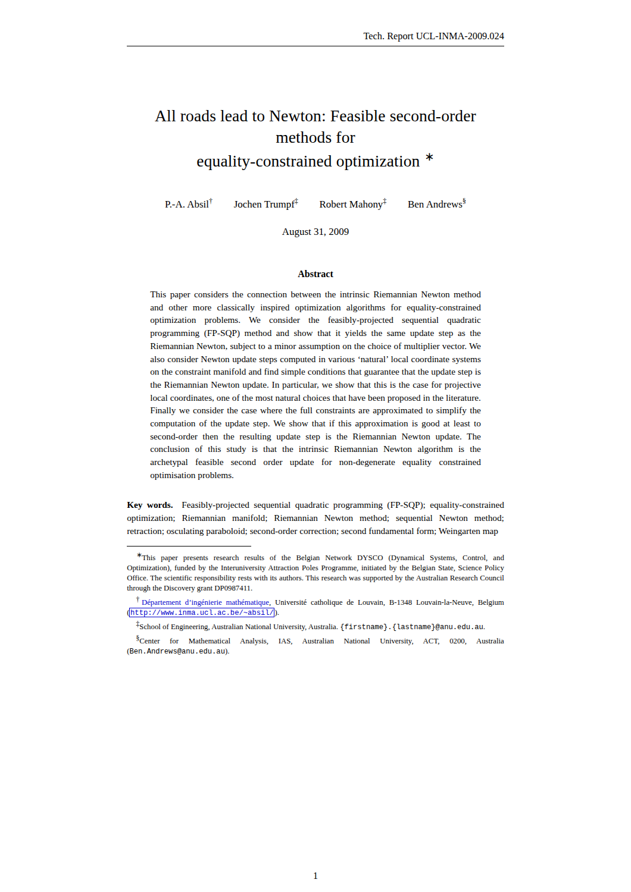Tech. Report UCL-INMA-2009.024
All roads lead to Newton: Feasible second-order methods for
equality-constrained optimization ∗
P.-A. Absil† Jochen Trumpf‡ Robert Mahony‡ Ben Andrews§
August 31, 2009
Abstract
This paper considers the connection between the intrinsic Riemannian Newton method and other more classically inspired optimization algorithms for equality-constrained optimization problems. We consider the feasibly-projected sequential quadratic programming (FP-SQP) method and show that it yields the same update step as the Riemannian Newton, subject to a minor assumption on the choice of multiplier vector. We also consider Newton update steps computed in various ‘natural’ local coordinate systems on the constraint manifold and find simple conditions that guarantee that the update step is the Riemannian Newton update. In particular, we show that this is the case for projective local coordinates, one of the most natural choices that have been proposed in the literature. Finally we consider the case where the full constraints are approximated to simplify the computation of the update step. We show that if this approximation is good at least to second-order then the resulting update step is the Riemannian Newton update. The conclusion of this study is that the intrinsic Riemannian Newton algorithm is the archetypal feasible second order update for non-degenerate equality constrained optimisation problems.
Key words. Feasibly-projected sequential quadratic programming (FP-SQP); equality-constrained optimization; Riemannian manifold; Riemannian Newton method; sequential Newton method; retraction; osculating paraboloid; second-order correction; second fundamental form; Weingarten map
∗This paper presents research results of the Belgian Network DYSCO (Dynamical Systems, Control, and Optimization), funded by the Interuniversity Attraction Poles Programme, initiated by the Belgian State, Science Policy Office. The scientific responsibility rests with its authors. This research was supported by the Australian Research Council through the Discovery grant DP0987411.
†Département d’ingénierie mathématique, Université catholique de Louvain, B-1348 Louvain-la-Neuve, Belgium (http://www.inma.ucl.ac.be/~absil/).
‡School of Engineering, Australian National University, Australia. {firstname}.{lastname}@anu.edu.au.
§Center for Mathematical Analysis, IAS, Australian National University, ACT, 0200, Australia (Ben.Andrews@anu.edu.au).
1